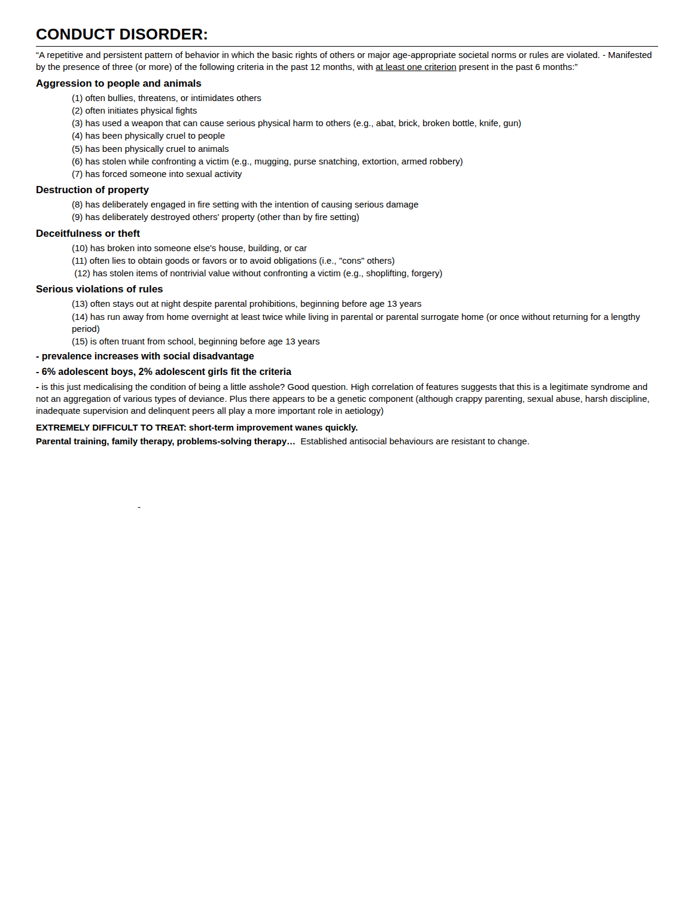CONDUCT DISORDER:
“A repetitive and persistent pattern of behavior in which the basic rights of others or major age-appropriate societal norms or rules are violated. - Manifested by the presence of three (or more) of the following criteria in the past 12 months, with at least one criterion present in the past 6 months:”
Aggression to people and animals
(1) often bullies, threatens, or intimidates others
(2) often initiates physical fights
(3) has used a weapon that can cause serious physical harm to others (e.g., abat, brick, broken bottle, knife, gun)
(4) has been physically cruel to people
(5) has been physically cruel to animals
(6) has stolen while confronting a victim (e.g., mugging, purse snatching, extortion, armed robbery)
(7) has forced someone into sexual activity
Destruction of property
(8) has deliberately engaged in fire setting with the intention of causing serious damage
(9) has deliberately destroyed others' property (other than by fire setting)
Deceitfulness or theft
(10) has broken into someone else's house, building, or car
(11) often lies to obtain goods or favors or to avoid obligations (i.e., "cons" others)
(12) has stolen items of nontrivial value without confronting a victim (e.g., shoplifting, forgery)
Serious violations of rules
(13) often stays out at night despite parental prohibitions, beginning before age 13 years
(14) has run away from home overnight at least twice while living in parental or parental surrogate home (or once without returning for a lengthy period)
(15) is often truant from school, beginning before age 13 years
- prevalence increases with social disadvantage
- 6% adolescent boys, 2% adolescent girls fit the criteria
- is this just medicalising the condition of being a little asshole? Good question. High correlation of features suggests that this is a legitimate syndrome and not an aggregation of various types of deviance. Plus there appears to be a genetic component (although crappy parenting, sexual abuse, harsh discipline, inadequate supervision and delinquent peers all play a more important role in aetiology)
EXTREMELY DIFFICULT TO TREAT: short-term improvement wanes quickly.
Parental training, family therapy, problems-solving therapy… Established antisocial behaviours are resistant to change.
-